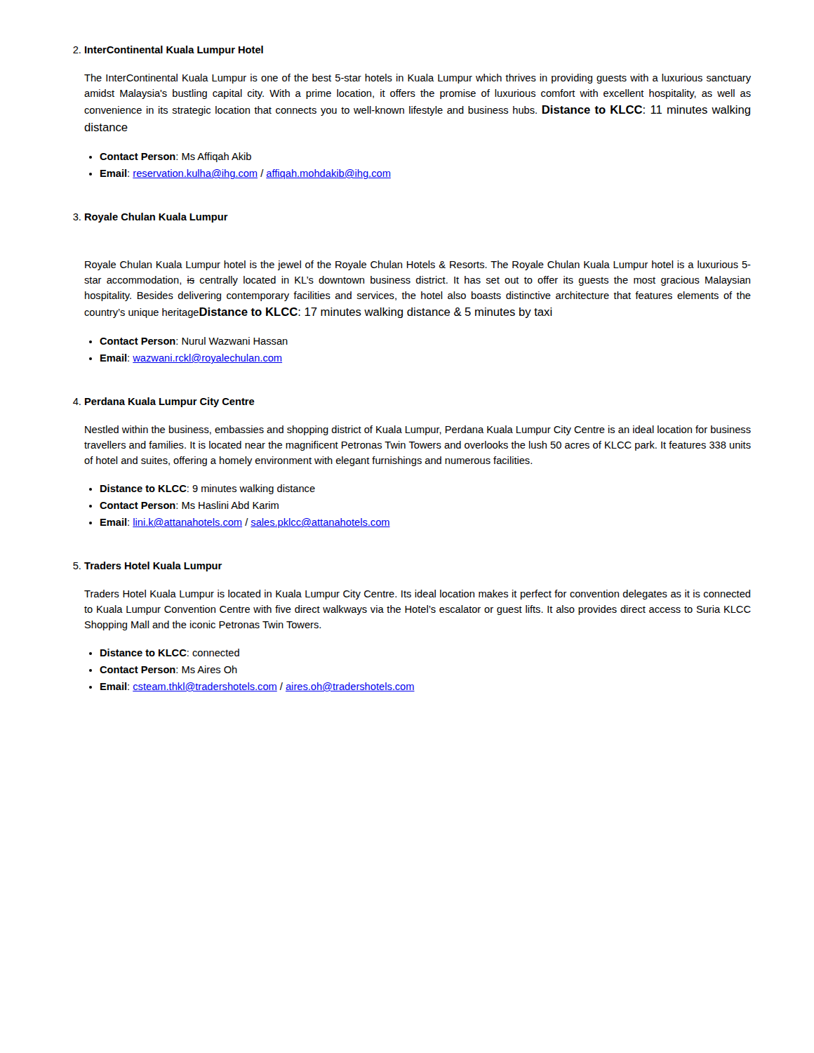InterContinental Kuala Lumpur Hotel
The InterContinental Kuala Lumpur is one of the best 5-star hotels in Kuala Lumpur which thrives in providing guests with a luxurious sanctuary amidst Malaysia's bustling capital city. With a prime location, it offers the promise of luxurious comfort with excellent hospitality, as well as convenience in its strategic location that connects you to well-known lifestyle and business hubs. Distance to KLCC: 11 minutes walking distance
Contact Person: Ms Affiqah Akib
Email: reservation.kulha@ihg.com / affiqah.mohdakib@ihg.com
Royale Chulan Kuala Lumpur
Royale Chulan Kuala Lumpur hotel is the jewel of the Royale Chulan Hotels & Resorts. The Royale Chulan Kuala Lumpur hotel is a luxurious 5-star accommodation, is centrally located in KL’s downtown business district. It has set out to offer its guests the most gracious Malaysian hospitality. Besides delivering contemporary facilities and services, the hotel also boasts distinctive architecture that features elements of the country’s unique heritageDistance to KLCC: 17 minutes walking distance & 5 minutes by taxi
Contact Person: Nurul Wazwani Hassan
Email: wazwani.rckl@royalechulan.com
Perdana Kuala Lumpur City Centre
Nestled within the business, embassies and shopping district of Kuala Lumpur, Perdana Kuala Lumpur City Centre is an ideal location for business travellers and families. It is located near the magnificent Petronas Twin Towers and overlooks the lush 50 acres of KLCC park. It features 338 units of hotel and suites, offering a homely environment with elegant furnishings and numerous facilities.
Distance to KLCC: 9 minutes walking distance
Contact Person: Ms Haslini Abd Karim
Email: lini.k@attanahotels.com / sales.pklcc@attanahotels.com
Traders Hotel Kuala Lumpur
Traders Hotel Kuala Lumpur is located in Kuala Lumpur City Centre. Its ideal location makes it perfect for convention delegates as it is connected to Kuala Lumpur Convention Centre with five direct walkways via the Hotel’s escalator or guest lifts. It also provides direct access to Suria KLCC Shopping Mall and the iconic Petronas Twin Towers.
Distance to KLCC: connected
Contact Person: Ms Aires Oh
Email: csteam.thkl@tradershotels.com / aires.oh@tradershotels.com